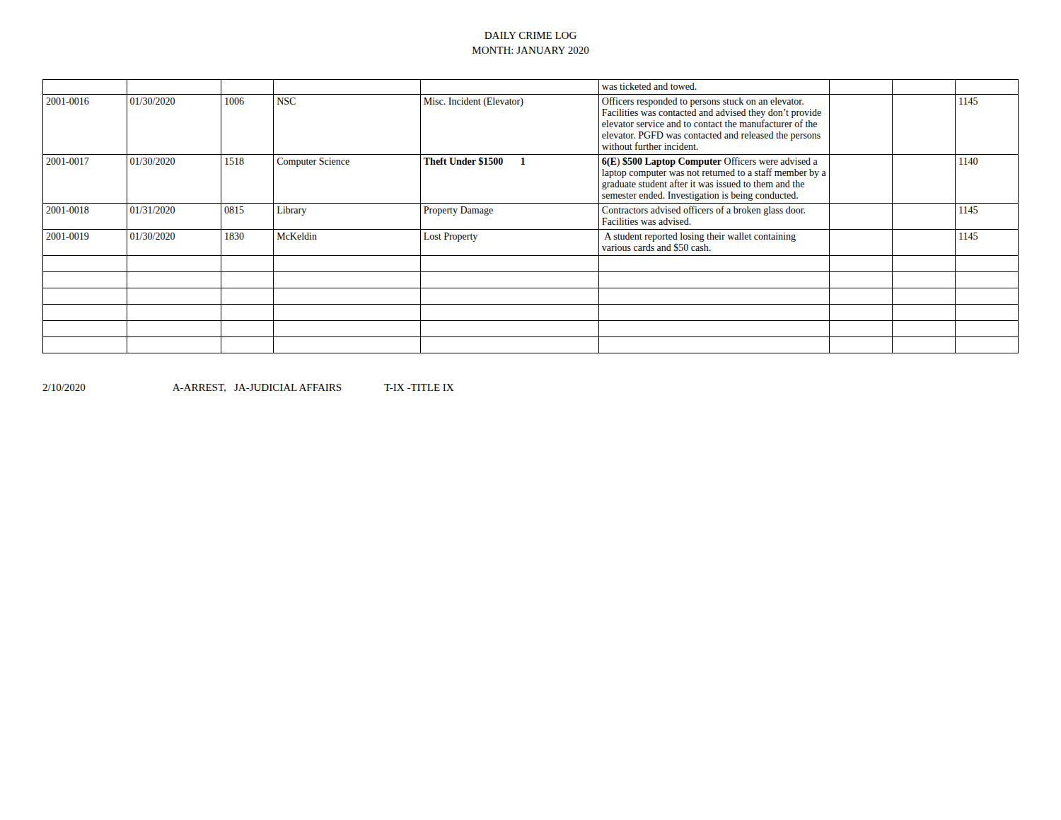DAILY CRIME LOG
MONTH: JANUARY 2020
| | | | | | was ticketed and towed. | | | |
| 2001-0016 | 01/30/2020 | 1006 | NSC | Misc. Incident (Elevator) | Officers responded to persons stuck on an elevator. Facilities was contacted and advised they don’t provide elevator service and to contact the manufacturer of the elevator. PGFD was contacted and released the persons without further incident. | | | 1145 |
| 2001-0017 | 01/30/2020 | 1518 | Computer Science | Theft Under $1500 1 | 6(E ) $500 Laptop Computer Officers were advised a laptop computer was not returned to a staff member by a graduate student after it was issued to them and the semester ended. Investigation is being conducted. | | | 1140 |
| 2001-0018 | 01/31/2020 | 0815 | Library | Property Damage | Contractors advised officers of a broken glass door. Facilities was advised. | | | 1145 |
| 2001-0019 | 01/30/2020 | 1830 | McKeldin | Lost Property | A student reported losing their wallet containing various cards and $50 cash. | | | 1145 |
2/10/2020 A-ARREST, JA-JUDICIAL AFFAIRS T-IX -TITLE IX